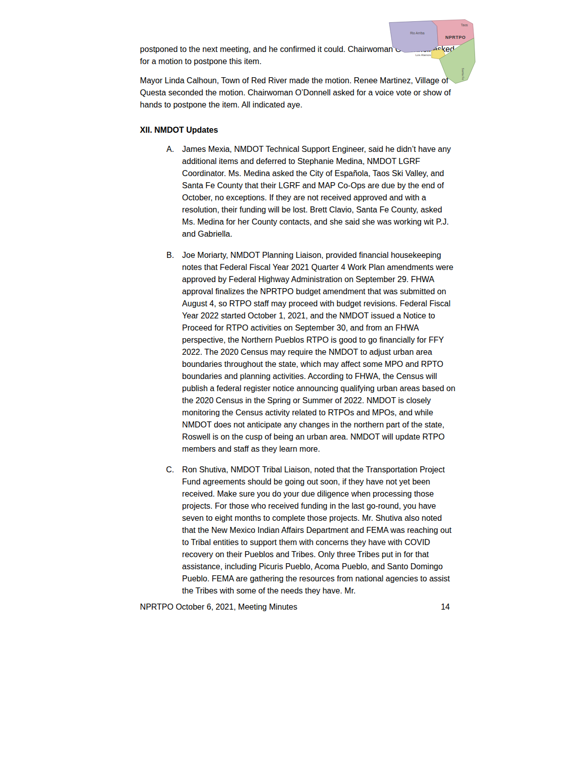Rio Arriba Taos NPRTPO Los Alamos Santa Fe
postponed to the next meeting, and he confirmed it could. Chairwoman O’Donnell asked for a motion to postpone this item.
Mayor Linda Calhoun, Town of Red River made the motion. Renee Martinez, Village of Questa seconded the motion. Chairwoman O’Donnell asked for a voice vote or show of hands to postpone the item. All indicated aye.
XII. NMDOT Updates
James Mexia, NMDOT Technical Support Engineer, said he didn’t have any additional items and deferred to Stephanie Medina, NMDOT LGRF Coordinator. Ms. Medina asked the City of Española, Taos Ski Valley, and Santa Fe County that their LGRF and MAP Co-Ops are due by the end of October, no exceptions. If they are not received approved and with a resolution, their funding will be lost. Brett Clavio, Santa Fe County, asked Ms. Medina for her County contacts, and she said she was working wit P.J. and Gabriella.
Joe Moriarty, NMDOT Planning Liaison, provided financial housekeeping notes that Federal Fiscal Year 2021 Quarter 4 Work Plan amendments were approved by Federal Highway Administration on September 29. FHWA approval finalizes the NPRTPO budget amendment that was submitted on August 4, so RTPO staff may proceed with budget revisions. Federal Fiscal Year 2022 started October 1, 2021, and the NMDOT issued a Notice to Proceed for RTPO activities on September 30, and from an FHWA perspective, the Northern Pueblos RTPO is good to go financially for FFY 2022. The 2020 Census may require the NMDOT to adjust urban area boundaries throughout the state, which may affect some MPO and RPTO boundaries and planning activities. According to FHWA, the Census will publish a federal register notice announcing qualifying urban areas based on the 2020 Census in the Spring or Summer of 2022. NMDOT is closely monitoring the Census activity related to RTPOs and MPOs, and while NMDOT does not anticipate any changes in the northern part of the state, Roswell is on the cusp of being an urban area. NMDOT will update RTPO members and staff as they learn more.
Ron Shutiva, NMDOT Tribal Liaison, noted that the Transportation Project Fund agreements should be going out soon, if they have not yet been received. Make sure you do your due diligence when processing those projects. For those who received funding in the last go-round, you have seven to eight months to complete those projects. Mr. Shutiva also noted that the New Mexico Indian Affairs Department and FEMA was reaching out to Tribal entities to support them with concerns they have with COVID recovery on their Pueblos and Tribes. Only three Tribes put in for that assistance, including Picuris Pueblo, Acoma Pueblo, and Santo Domingo Pueblo. FEMA are gathering the resources from national agencies to assist the Tribes with some of the needs they have. Mr.
NPRTPO October 6, 2021, Meeting Minutes 14